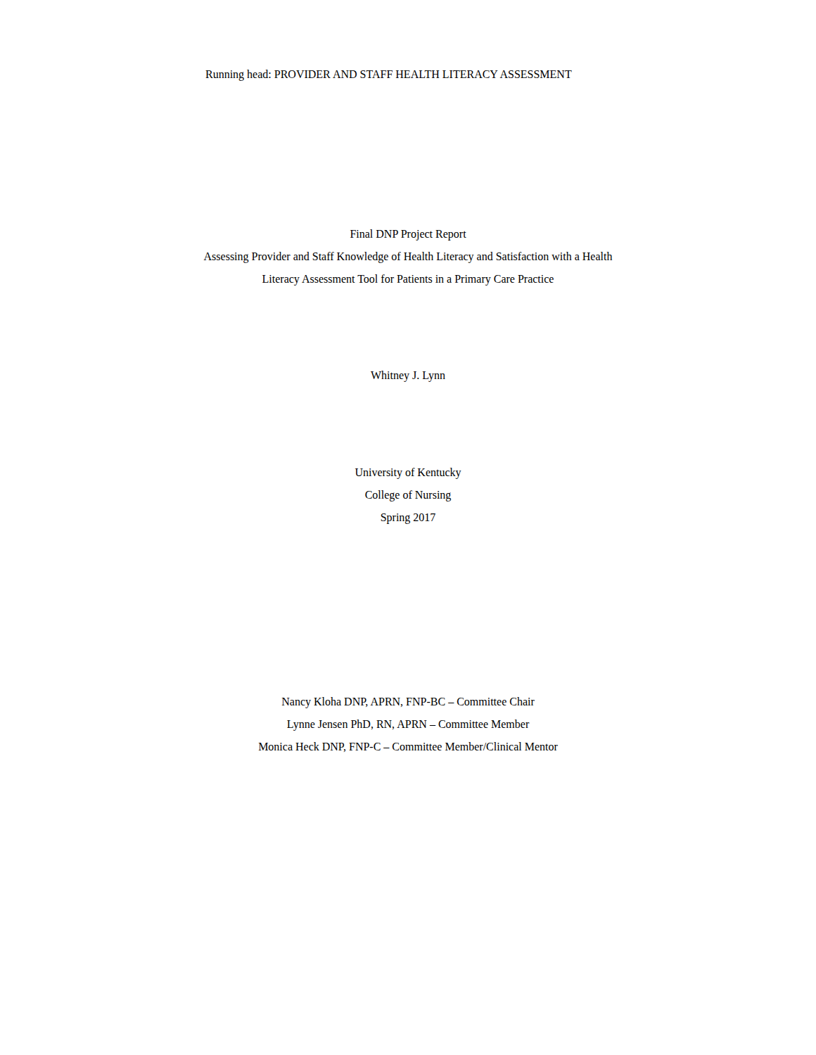Running head: PROVIDER AND STAFF HEALTH LITERACY ASSESSMENT
Final DNP Project Report
Assessing Provider and Staff Knowledge of Health Literacy and Satisfaction with a Health Literacy Assessment Tool for Patients in a Primary Care Practice
Whitney J. Lynn
University of Kentucky
College of Nursing
Spring 2017
Nancy Kloha DNP, APRN, FNP-BC – Committee Chair
Lynne Jensen PhD, RN, APRN – Committee Member
Monica Heck DNP, FNP-C – Committee Member/Clinical Mentor